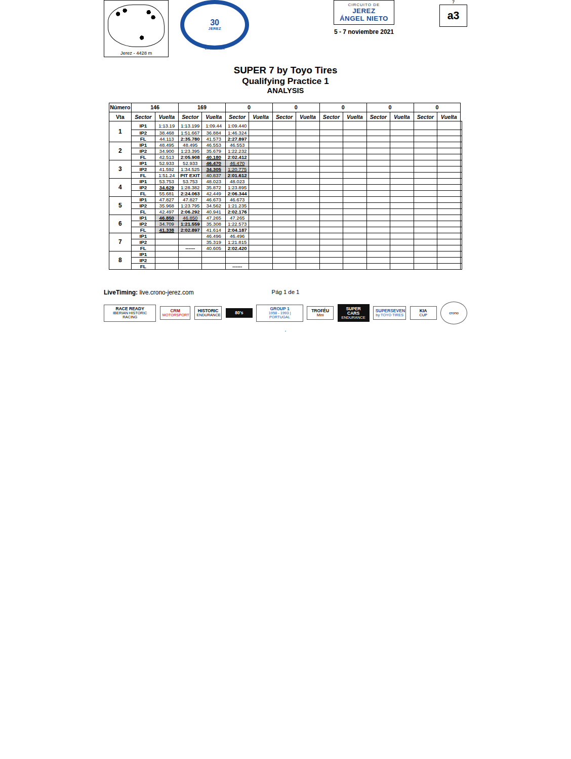7
a3
Jerez - 4428 m
30
JEREZ
LA LEYENDA
CIRCUITO DE JEREZ
ÁNGEL NIETO
5 - 7 noviembre 2021
SUPER 7 by Toyo Tires
Qualifying Practice 1
ANALYSIS
| Número | 146 | 169 | 0 | 0 | 0 | 0 | 0 |
| --- | --- | --- | --- | --- | --- | --- | --- |
| Vta | Sector | Vuelta | Sector | Vuelta | Sector | Vuelta | Sector | Vuelta | Sector | Vuelta | Sector | Vuelta | Sector | Vuelta |
| 1 | IP1 | 1:13.19 | 1:13.199 | 1:09.44 | 1:09.440 | | | | | | | | | | |
| IP2 | 38.468 | 1:51.667 | 36.884 | 1:46.324 | | | | | | | | | | |
| FL | 44.113 | 2:35.780 | 41.573 | 2:27.897 | | | | | | | | | | |
| 2 | IP1 | 48.495 | 48.495 | 46.553 | 46.553 | | | | | | | | | | |
| IP2 | 34.900 | 1:23.395 | 35.679 | 1:22.232 | | | | | | | | | | |
| FL | 42.513 | 2:05.908 | 40.180 | 2:02.412 | | | | | | | | | | |
| 3 | IP1 | 52.933 | 52.933 | 46.470 | 46.470 | | | | | | | | | | |
| IP2 | 41.592 | 1:34.525 | 34.305 | 1:20.775 | | | | | | | | | | |
| FL | 1:51.24 | PIT EXIT | 40.837 | 2:01.612 | | | | | | | | | | |
| 4 | IP1 | 53.753 | 53.753 | 48.023 | 48.023 | | | | | | | | | | |
| IP2 | 34.629 | 1:28.382 | 35.872 | 1:23.895 | | | | | | | | | | |
| FL | 55.681 | 2:24.063 | 42.449 | 2:06.344 | | | | | | | | | | |
| 5 | IP1 | 47.827 | 47.827 | 46.673 | 46.673 | | | | | | | | | | |
| IP2 | 35.968 | 1:23.795 | 34.562 | 1:21.235 | | | | | | | | | | |
| FL | 42.497 | 2:06.292 | 40.941 | 2:02.176 | | | | | | | | | | |
| 6 | IP1 | 46.850 | 46.850 | 47.265 | 47.265 | | | | | | | | | | |
| IP2 | 34.709 | 1:21.559 | 35.308 | 1:22.573 | | | | | | | | | | |
| FL | 41.338 | 2:02.897 | 41.614 | 2:04.187 | | | | | | | | | | |
| 7 | IP1 | | | 46.496 | 46.496 | | | | | | | | | | |
| IP2 | | | 35.319 | 1:21.815 | | | | | | | | | | |
| FL | | ------ | 40.605 | 2:02.420 | | | | | | | | | | |
| 8 | IP1 | | | | | | | | | | | | | | |
| IP2 | | | | | | | | | | | | | | |
| FL | | | | ------ | | | | | | | | | | |
Pág 1 de 1
LiveTiming: live.crono-jerez.com
RACE READYIBERIAN HISTORIC RACING
CRMMOTORSPORT
HISTORICENDURANCE
80's
GROUP 11958 - 1993 | PORTUGAL
TROFÉUMini
SUPER CARSENDURANCE
SUPERSEVENby TOYO TIRES
KIACUP
crono
.